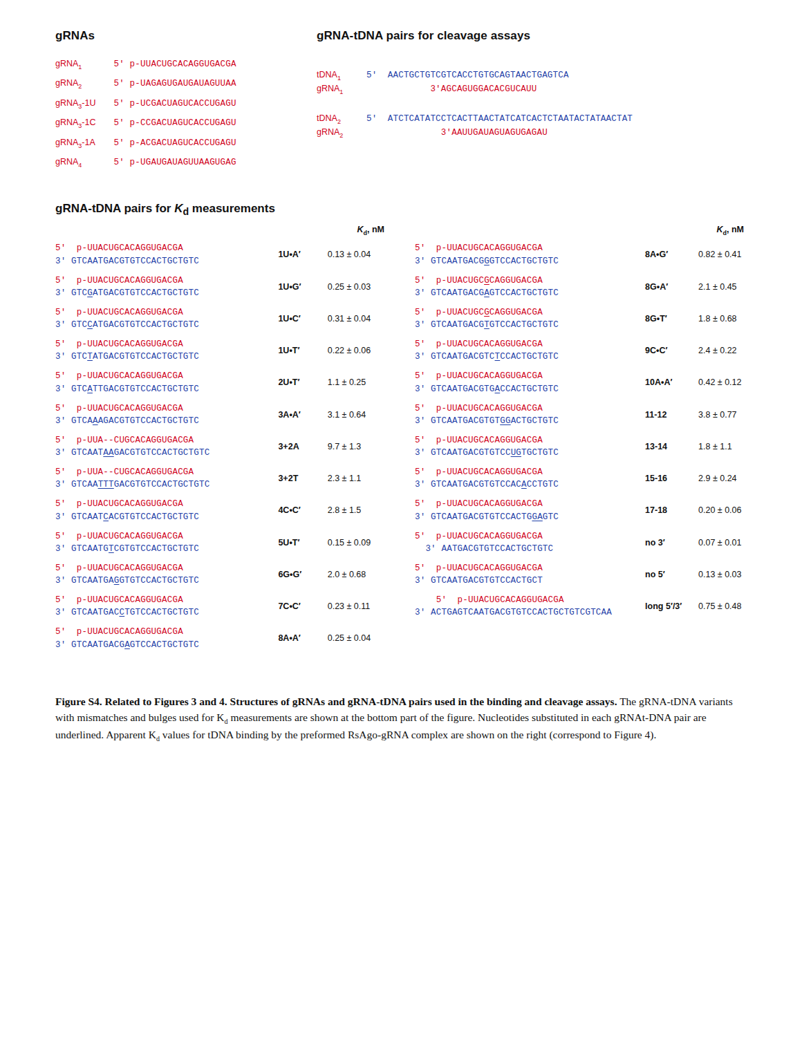gRNAs
| gRNA 1 | 5′ p-UUACUGCACAGGUGACGA |
| gRNA 2 | 5′ p-UAGAGUGAUGAUAGUUAA |
| gRNA 3 -1U | 5′ p-UCGACUAGUCACCUGAGU |
| gRNA 3 -1C | 5′ p-CCGACUAGUCACCUGAGU |
| gRNA 3 -1A | 5′ p-ACGACUAGUCACCUGAGU |
| gRNA 4 | 5′ p-UGAUGAUAGUUAAGUGAG |
gRNA-tDNA pairs for cleavage assays
tDNA1
5′ AACTGCTGTCGTCACCTGTGCAGTAACTGAGTCA
gRNA1
3′AGCAGUGGACACGUCAUU
tDNA2
5′ ATCTCATATCCTCACTTAACTATCATCACTCTAATACTATAACTAT
gRNA2
3′AAUUGAUAGUAGUGAGAU
gRNA-tDNA pairs for Kd measurements
Kd, nM
| 5′ p-UUACUGCACAGGUGACGA 3′ GTCAATGACGTGTCCACTGCTGTC | 1U•A′ | 0.13 ± 0.04 |
| 5′ p-UUACUGCACAGGUGACGA 3′ GTC G ATGACGTGTCCACTGCTGTC | 1U•G′ | 0.25 ± 0.03 |
| 5′ p-UUACUGCACAGGUGACGA 3′ GTC C ATGACGTGTCCACTGCTGTC | 1U•C′ | 0.31 ± 0.04 |
| 5′ p-UUACUGCACAGGUGACGA 3′ GTC T ATGACGTGTCCACTGCTGTC | 1U•T′ | 0.22 ± 0.06 |
| 5′ p-UUACUGCACAGGUGACGA 3′ GTC A TTGACGTGTCCACTGCTGTC | 2U•T′ | 1.1 ± 0.25 |
| 5′ p-UUACUGCACAGGUGACGA 3′ GTCA A AGACGTGTCCACTGCTGTC | 3A•A′ | 3.1 ± 0.64 |
| 5′ p-UUA--CUGCACAGGUGACGA 3′ GTCAAT AA GACGTGTCCACTGCTGTC | 3+2A | 9.7 ± 1.3 |
| 5′ p-UUA--CUGCACAGGUGACGA 3′ GTCAA TTT GACGTGTCCACTGCTGTC | 3+2T | 2.3 ± 1.1 |
| 5′ p-UUACUGCACAGGUGACGA 3′ GTCAAT C ACGTGTCCACTGCTGTC | 4C•C′ | 2.8 ± 1.5 |
| 5′ p-UUACUGCACAGGUGACGA 3′ GTCAATG T CGTGTCCACTGCTGTC | 5U•T′ | 0.15 ± 0.09 |
| 5′ p-UUACUGCACAGGUGACGA 3′ GTCAATGA G GTGTCCACTGCTGTC | 6G•G′ | 2.0 ± 0.68 |
| 5′ p-UUACUGCACAGGUGACGA 3′ GTCAATGAC C TGTCCACTGCTGTC | 7C•C′ | 0.23 ± 0.11 |
| 5′ p-UUACUGCACAGGUGACGA 3′ GTCAATGACG A GTCCACTGCTGTC | 8A•A′ | 0.25 ± 0.04 |
Kd, nM
| 5′ p-UUACUGCACAGGUGACGA 3′ GTCAATGACG G GTCCACTGCTGTC | 8A•G′ | 0.82 ± 0.41 |
| 5′ p-UUACUGC G CAGGUGACGA 3′ GTCAATGACG A GTCCACTGCTGTC | 8G•A′ | 2.1 ± 0.45 |
| 5′ p-UUACUGC G CAGGUGACGA 3′ GTCAATGACG T GTCCACTGCTGTC | 8G•T′ | 1.8 ± 0.68 |
| 5′ p-UUACUGCACAGGUGACGA 3′ GTCAATGACGTC T CCACTGCTGTC | 9C•C′ | 2.4 ± 0.22 |
| 5′ p-UUACUGCACAGGUGACGA 3′ GTCAATGACGTG A CCACTGCTGTC | 10A•A′ | 0.42 ± 0.12 |
| 5′ p-UUACUGCACAGGUGACGA 3′ GTCAATGACGTGT GG ACTGCTGTC | 11-12 | 3.8 ± 0.77 |
| 5′ p-UUACUGCACAGGUGACGA 3′ GTCAATGACGTGTCC UG TGCTGTC | 13-14 | 1.8 ± 1.1 |
| 5′ p-UUACUGCACAGGUGACGA 3′ GTCAATGACGTGTCCAC A CCTGTC | 15-16 | 2.9 ± 0.24 |
| 5′ p-UUACUGCACAGGUGACGA 3′ GTCAATGACGTGTCCACTG GA GTC | 17-18 | 0.20 ± 0.06 |
| 5′ p-UUACUGCACAGGUGACGA 3′ AATGACGTGTCCACTGCTGTC | no 3′ | 0.07 ± 0.01 |
| 5′ p-UUACUGCACAGGUGACGA 3′ GTCAATGACGTGTCCACTGCT | no 5′ | 0.13 ± 0.03 |
| 5′ p-UUACUGCACAGGUGACGA 3′ ACTGAGT CAATGACGTGTCCACTGCTGTC GTCAA | long 5′/3′ | 0.75 ± 0.48 |
Figure S4. Related to Figures 3 and 4. Structures of gRNAs and gRNA-tDNA pairs used in the binding and cleavage assays. The gRNA-tDNA variants with mismatches and bulges used for Kd measurements are shown at the bottom part of the figure. Nucleotides substituted in each gRNAt-DNA pair are underlined. Apparent Kd values for tDNA binding by the preformed RsAgo-gRNA complex are shown on the right (correspond to Figure 4).